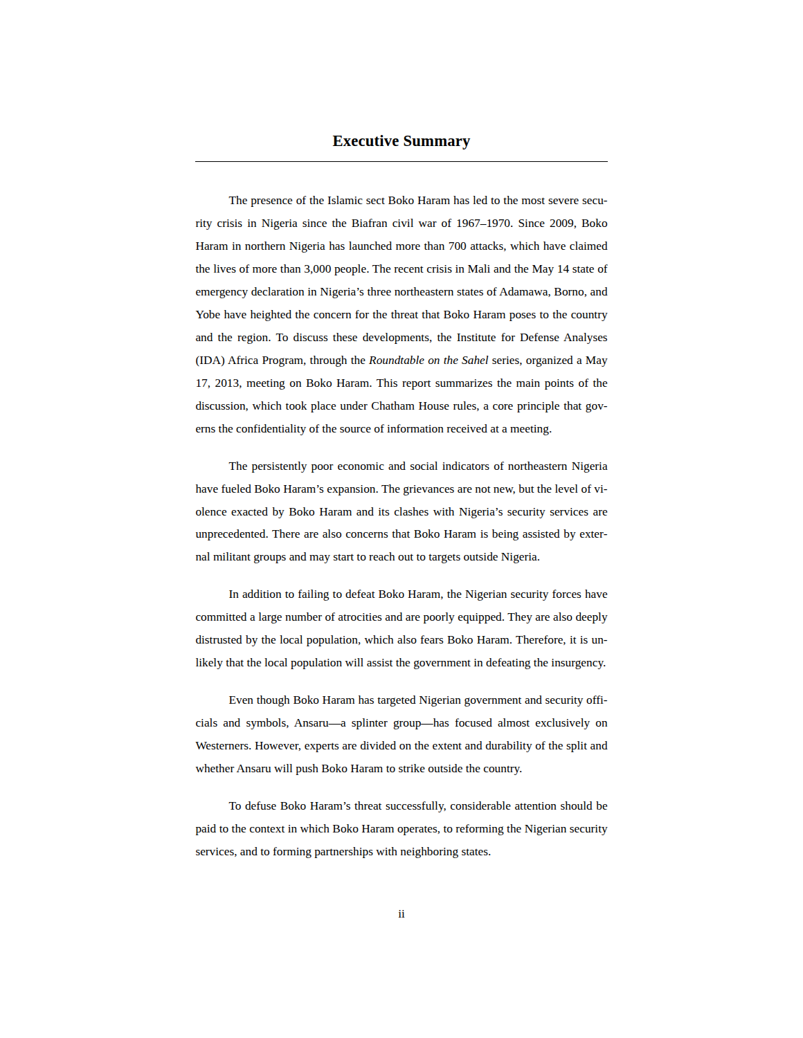Executive Summary
The presence of the Islamic sect Boko Haram has led to the most severe security crisis in Nigeria since the Biafran civil war of 1967–1970. Since 2009, Boko Haram in northern Nigeria has launched more than 700 attacks, which have claimed the lives of more than 3,000 people. The recent crisis in Mali and the May 14 state of emergency declaration in Nigeria’s three northeastern states of Adamawa, Borno, and Yobe have heighted the concern for the threat that Boko Haram poses to the country and the region. To discuss these developments, the Institute for Defense Analyses (IDA) Africa Program, through the Roundtable on the Sahel series, organized a May 17, 2013, meeting on Boko Haram. This report summarizes the main points of the discussion, which took place under Chatham House rules, a core principle that governs the confidentiality of the source of information received at a meeting.
The persistently poor economic and social indicators of northeastern Nigeria have fueled Boko Haram’s expansion. The grievances are not new, but the level of violence exacted by Boko Haram and its clashes with Nigeria’s security services are unprecedented. There are also concerns that Boko Haram is being assisted by external militant groups and may start to reach out to targets outside Nigeria.
In addition to failing to defeat Boko Haram, the Nigerian security forces have committed a large number of atrocities and are poorly equipped. They are also deeply distrusted by the local population, which also fears Boko Haram. Therefore, it is unlikely that the local population will assist the government in defeating the insurgency.
Even though Boko Haram has targeted Nigerian government and security officials and symbols, Ansaru—a splinter group—has focused almost exclusively on Westerners. However, experts are divided on the extent and durability of the split and whether Ansaru will push Boko Haram to strike outside the country.
To defuse Boko Haram’s threat successfully, considerable attention should be paid to the context in which Boko Haram operates, to reforming the Nigerian security services, and to forming partnerships with neighboring states.
ii